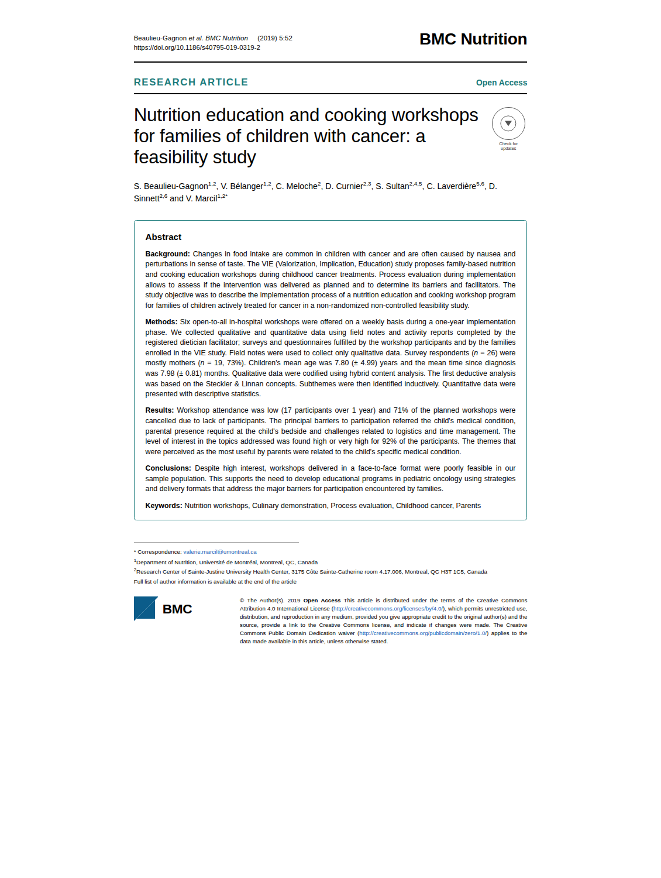Beaulieu-Gagnon et al. BMC Nutrition (2019) 5:52
https://doi.org/10.1186/s40795-019-0319-2
BMC Nutrition
Research Article
Open Access
Nutrition education and cooking workshops for families of children with cancer: a feasibility study
Check for
updates
S. Beaulieu-Gagnon1,2, V. Bélanger1,2, C. Meloche2, D. Curnier2,3, S. Sultan2,4,5, C. Laverdière5,6, D. Sinnett2,6 and V. Marcil1,2*
Abstract
Background: Changes in food intake are common in children with cancer and are often caused by nausea and perturbations in sense of taste. The VIE (Valorization, Implication, Education) study proposes family-based nutrition and cooking education workshops during childhood cancer treatments. Process evaluation during implementation allows to assess if the intervention was delivered as planned and to determine its barriers and facilitators. The study objective was to describe the implementation process of a nutrition education and cooking workshop program for families of children actively treated for cancer in a non-randomized non-controlled feasibility study.
Methods: Six open-to-all in-hospital workshops were offered on a weekly basis during a one-year implementation phase. We collected qualitative and quantitative data using field notes and activity reports completed by the registered dietician facilitator; surveys and questionnaires fulfilled by the workshop participants and by the families enrolled in the VIE study. Field notes were used to collect only qualitative data. Survey respondents (n = 26) were mostly mothers (n = 19, 73%). Children's mean age was 7.80 (± 4.99) years and the mean time since diagnosis was 7.98 (± 0.81) months. Qualitative data were codified using hybrid content analysis. The first deductive analysis was based on the Steckler & Linnan concepts. Subthemes were then identified inductively. Quantitative data were presented with descriptive statistics.
Results: Workshop attendance was low (17 participants over 1 year) and 71% of the planned workshops were cancelled due to lack of participants. The principal barriers to participation referred the child's medical condition, parental presence required at the child's bedside and challenges related to logistics and time management. The level of interest in the topics addressed was found high or very high for 92% of the participants. The themes that were perceived as the most useful by parents were related to the child's specific medical condition.
Conclusions: Despite high interest, workshops delivered in a face-to-face format were poorly feasible in our sample population. This supports the need to develop educational programs in pediatric oncology using strategies and delivery formats that address the major barriers for participation encountered by families.
Keywords: Nutrition workshops, Culinary demonstration, Process evaluation, Childhood cancer, Parents
* Correspondence: valerie.marcil@umontreal.ca
1Department of Nutrition, Université de Montréal, Montreal, QC, Canada
2Research Center of Sainte-Justine University Health Center, 3175 Côte Sainte-Catherine room 4.17.006, Montreal, QC H3T 1C5, Canada
Full list of author information is available at the end of the article
BMC
© The Author(s). 2019 Open Access This article is distributed under the terms of the Creative Commons Attribution 4.0 International License (http://creativecommons.org/licenses/by/4.0/), which permits unrestricted use, distribution, and reproduction in any medium, provided you give appropriate credit to the original author(s) and the source, provide a link to the Creative Commons license, and indicate if changes were made. The Creative Commons Public Domain Dedication waiver (http://creativecommons.org/publicdomain/zero/1.0/) applies to the data made available in this article, unless otherwise stated.